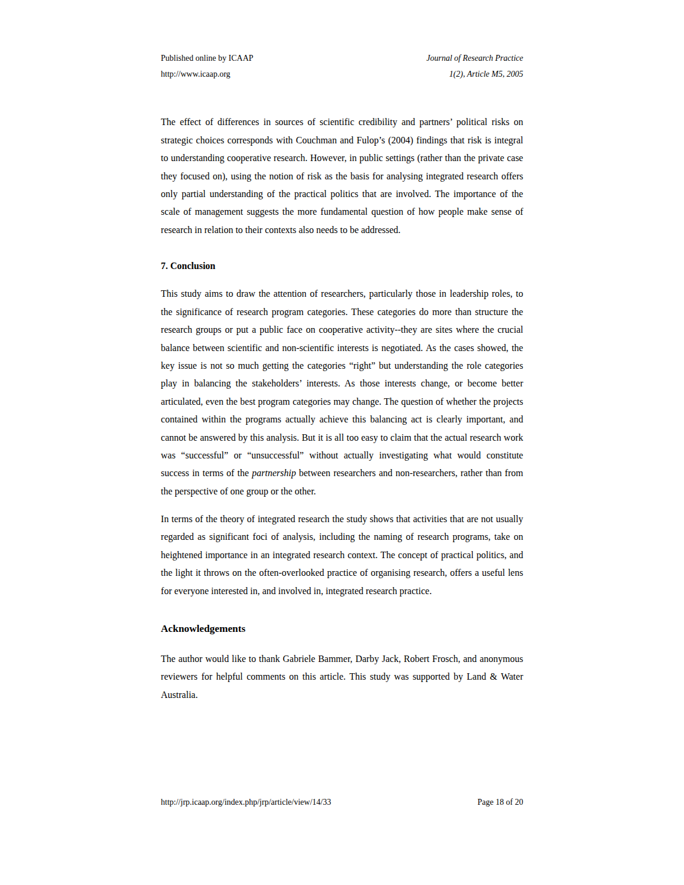Published online by ICAAP
http://www.icaap.org
Journal of Research Practice
1(2), Article M5, 2005
The effect of differences in sources of scientific credibility and partners’ political risks on strategic choices corresponds with Couchman and Fulop’s (2004) findings that risk is integral to understanding cooperative research. However, in public settings (rather than the private case they focused on), using the notion of risk as the basis for analysing integrated research offers only partial understanding of the practical politics that are involved. The importance of the scale of management suggests the more fundamental question of how people make sense of research in relation to their contexts also needs to be addressed.
7. Conclusion
This study aims to draw the attention of researchers, particularly those in leadership roles, to the significance of research program categories. These categories do more than structure the research groups or put a public face on cooperative activity--they are sites where the crucial balance between scientific and non-scientific interests is negotiated. As the cases showed, the key issue is not so much getting the categories “right” but understanding the role categories play in balancing the stakeholders’ interests. As those interests change, or become better articulated, even the best program categories may change. The question of whether the projects contained within the programs actually achieve this balancing act is clearly important, and cannot be answered by this analysis. But it is all too easy to claim that the actual research work was “successful” or “unsuccessful” without actually investigating what would constitute success in terms of the partnership between researchers and non-researchers, rather than from the perspective of one group or the other.
In terms of the theory of integrated research the study shows that activities that are not usually regarded as significant foci of analysis, including the naming of research programs, take on heightened importance in an integrated research context. The concept of practical politics, and the light it throws on the often-overlooked practice of organising research, offers a useful lens for everyone interested in, and involved in, integrated research practice.
Acknowledgements
The author would like to thank Gabriele Bammer, Darby Jack, Robert Frosch, and anonymous reviewers for helpful comments on this article. This study was supported by Land & Water Australia.
http://jrp.icaap.org/index.php/jrp/article/view/14/33
Page 18 of 20